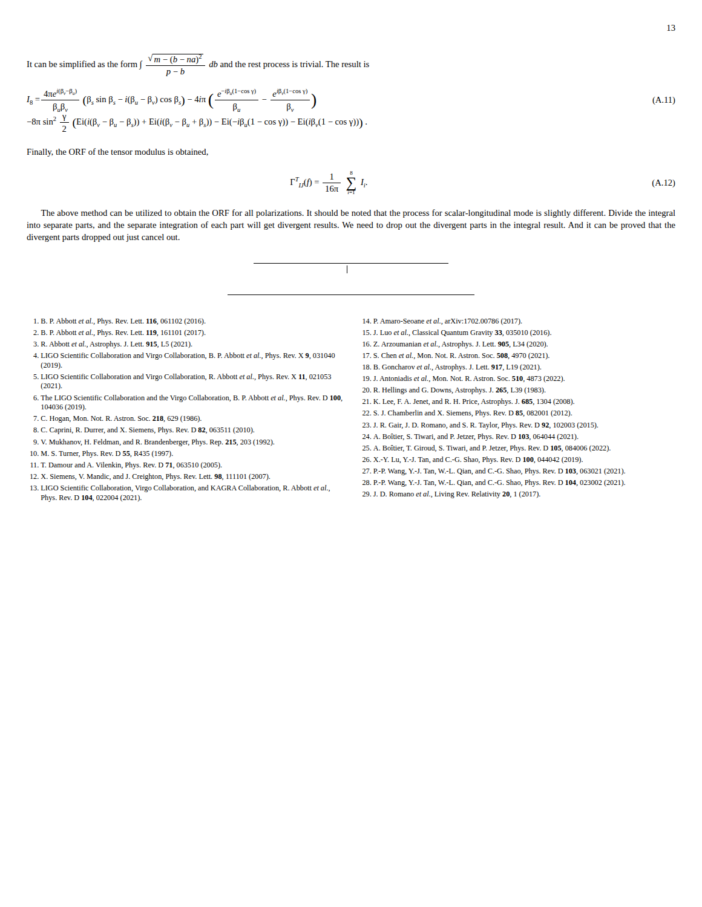13
It can be simplified as the form ∫ m − (b − na)2 p − b db and the rest process is trivial. The result is
I8 =4πei(βv−βu) βuβv (βs sin βs − i(βu − βv) cos βs) − 4iπ (e−iβu(1−cos γ) βu − eiβv(1−cos γ) βv)
(A.11)
−8π sin2 γ 2 (Ei(i(βv − βu − βs)) + Ei(i(βv − βu + βs)) − Ei(−iβu(1 − cos γ)) − Ei(iβv(1 − cos γ))) .
Finally, the ORF of the tensor modulus is obtained,
ΓTIJ(f) = 116π 8∑i=1 Ii.
(A.12)
The above method can be utilized to obtain the ORF for all polarizations. It should be noted that the process for scalar-longitudinal mode is slightly different. Divide the integral into separate parts, and the separate integration of each part will get divergent results. We need to drop out the divergent parts in the integral result. And it can be proved that the divergent parts dropped out just cancel out.
B. P. Abbott et al., Phys. Rev. Lett. 116, 061102 (2016).
B. P. Abbott et al., Phys. Rev. Lett. 119, 161101 (2017).
R. Abbott et al., Astrophys. J. Lett. 915, L5 (2021).
LIGO Scientific Collaboration and Virgo Collaboration, B. P. Abbott et al., Phys. Rev. X 9, 031040 (2019).
LIGO Scientific Collaboration and Virgo Collaboration, R. Abbott et al., Phys. Rev. X 11, 021053 (2021).
The LIGO Scientific Collaboration and the Virgo Collaboration, B. P. Abbott et al., Phys. Rev. D 100, 104036 (2019).
C. Hogan, Mon. Not. R. Astron. Soc. 218, 629 (1986).
C. Caprini, R. Durrer, and X. Siemens, Phys. Rev. D 82, 063511 (2010).
V. Mukhanov, H. Feldman, and R. Brandenberger, Phys. Rep. 215, 203 (1992).
M. S. Turner, Phys. Rev. D 55, R435 (1997).
T. Damour and A. Vilenkin, Phys. Rev. D 71, 063510 (2005).
X. Siemens, V. Mandic, and J. Creighton, Phys. Rev. Lett. 98, 111101 (2007).
LIGO Scientific Collaboration, Virgo Collaboration, and KAGRA Collaboration, R. Abbott et al., Phys. Rev. D 104, 022004 (2021).
P. Amaro-Seoane et al., arXiv:1702.00786 (2017).
J. Luo et al., Classical Quantum Gravity 33, 035010 (2016).
Z. Arzoumanian et al., Astrophys. J. Lett. 905, L34 (2020).
S. Chen et al., Mon. Not. R. Astron. Soc. 508, 4970 (2021).
B. Goncharov et al., Astrophys. J. Lett. 917, L19 (2021).
J. Antoniadis et al., Mon. Not. R. Astron. Soc. 510, 4873 (2022).
R. Hellings and G. Downs, Astrophys. J. 265, L39 (1983).
K. Lee, F. A. Jenet, and R. H. Price, Astrophys. J. 685, 1304 (2008).
S. J. Chamberlin and X. Siemens, Phys. Rev. D 85, 082001 (2012).
J. R. Gair, J. D. Romano, and S. R. Taylor, Phys. Rev. D 92, 102003 (2015).
A. Boîtier, S. Tiwari, and P. Jetzer, Phys. Rev. D 103, 064044 (2021).
A. Boîtier, T. Giroud, S. Tiwari, and P. Jetzer, Phys. Rev. D 105, 084006 (2022).
X.-Y. Lu, Y.-J. Tan, and C.-G. Shao, Phys. Rev. D 100, 044042 (2019).
P.-P. Wang, Y.-J. Tan, W.-L. Qian, and C.-G. Shao, Phys. Rev. D 103, 063021 (2021).
P.-P. Wang, Y.-J. Tan, W.-L. Qian, and C.-G. Shao, Phys. Rev. D 104, 023002 (2021).
J. D. Romano et al., Living Rev. Relativity 20, 1 (2017).